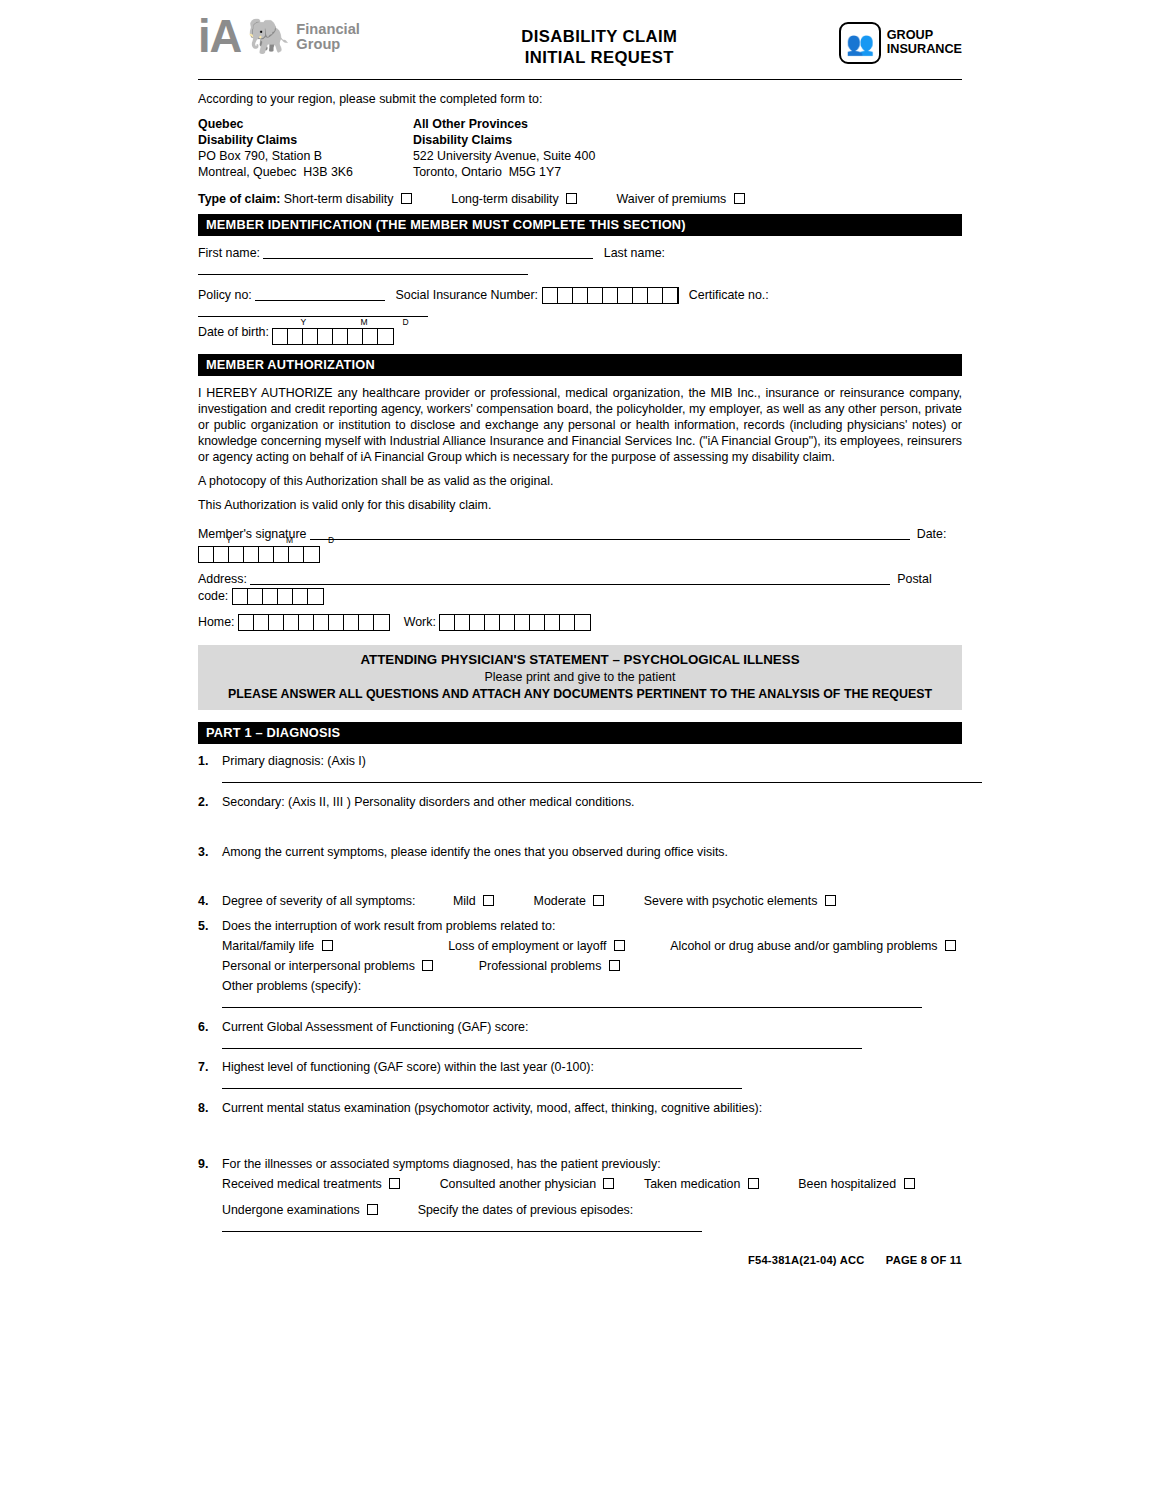iA 🐘 Financial
Group
DISABILITY CLAIM
INITIAL REQUEST
👥
GROUP
INSURANCE
According to your region, please submit the completed form to:
| Quebec Disability Claims PO Box 790, Station B Montreal, Quebec H3B 3K6 | All Other Provinces Disability Claims 522 University Avenue, Suite 400 Toronto, Ontario M5G 1Y7 |
Type of claim: Short-term disability Long-term disability Waiver of premiums
MEMBER IDENTIFICATION (THE MEMBER MUST COMPLETE THIS SECTION)
First name: Last name:
Policy no: Social Insurance Number: Certificate no.:
Date of birth: YMD
MEMBER AUTHORIZATION
I HEREBY AUTHORIZE any healthcare provider or professional, medical organization, the MIB Inc., insurance or reinsurance company, investigation and credit reporting agency, workers' compensation board, the policyholder, my employer, as well as any other person, private or public organization or institution to disclose and exchange any personal or health information, records (including physicians' notes) or knowledge concerning myself with Industrial Alliance Insurance and Financial Services Inc. ("iA Financial Group"), its employees, reinsurers or agency acting on behalf of iA Financial Group which is necessary for the purpose of assessing my disability claim.
A photocopy of this Authorization shall be as valid as the original.
This Authorization is valid only for this disability claim.
Member's signature Date: YMD
Address: Postal code:
Home: Work:
ATTENDING PHYSICIAN'S STATEMENT – PSYCHOLOGICAL ILLNESS
Please print and give to the patient
PLEASE ANSWER ALL QUESTIONS AND ATTACH ANY DOCUMENTS PERTINENT TO THE ANALYSIS OF THE REQUEST
PART 1 – DIAGNOSIS
Primary diagnosis: (Axis I)
Secondary: (Axis II, III ) Personality disorders and other medical conditions.
Among the current symptoms, please identify the ones that you observed during office visits.
Degree of severity of all symptoms: Mild Moderate Severe with psychotic elements
Does the interruption of work result from problems related to:
Marital/family life Loss of employment or layoff Alcohol or drug abuse and/or gambling problems
Personal or interpersonal problems Professional problems
Other problems (specify):
Current Global Assessment of Functioning (GAF) score:
Highest level of functioning (GAF score) within the last year (0-100):
Current mental status examination (psychomotor activity, mood, affect, thinking, cognitive abilities):
For the illnesses or associated symptoms diagnosed, has the patient previously:
Received medical treatments Consulted another physician Taken medication Been hospitalized
Undergone examinations Specify the dates of previous episodes:
F54-381A(21-04) ACC PAGE 8 OF 11